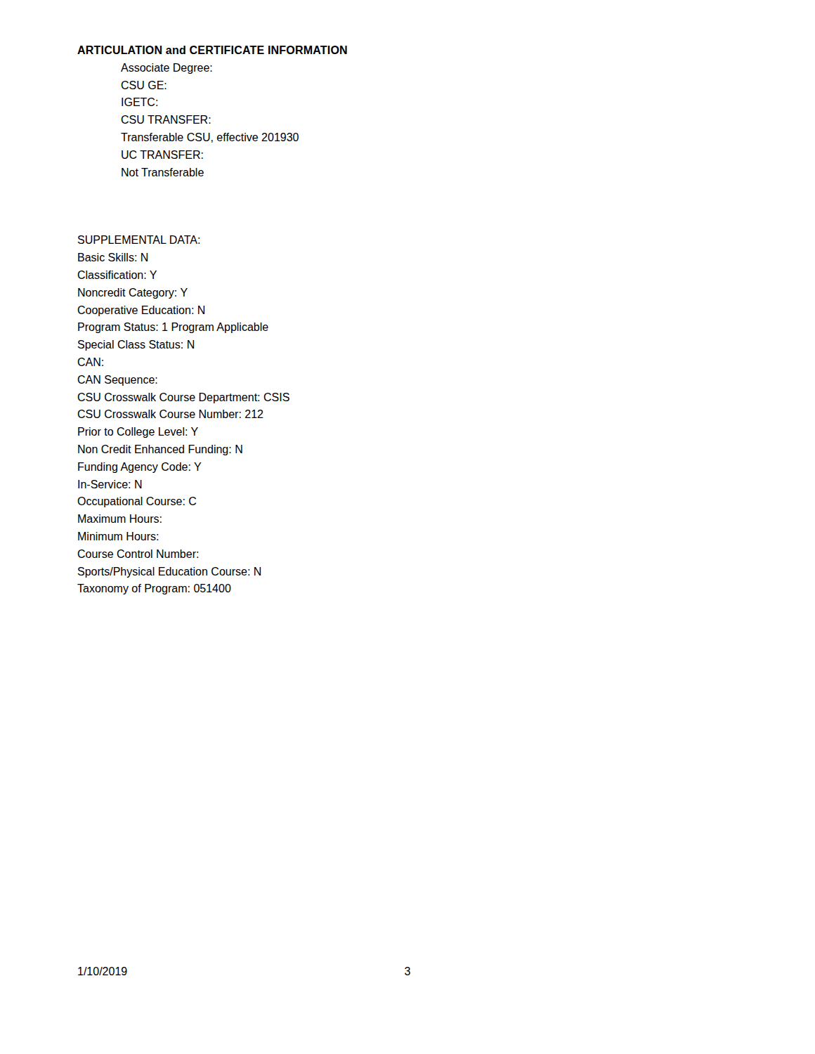ARTICULATION and CERTIFICATE INFORMATION
Associate Degree:
CSU GE:
IGETC:
CSU TRANSFER:
Transferable CSU, effective 201930
UC TRANSFER:
Not Transferable
SUPPLEMENTAL DATA:
Basic Skills: N
Classification: Y
Noncredit Category: Y
Cooperative Education: N
Program Status: 1 Program Applicable
Special Class Status: N
CAN:
CAN Sequence:
CSU Crosswalk Course Department: CSIS
CSU Crosswalk Course Number: 212
Prior to College Level: Y
Non Credit Enhanced Funding: N
Funding Agency Code: Y
In-Service: N
Occupational Course: C
Maximum Hours:
Minimum Hours:
Course Control Number:
Sports/Physical Education Course: N
Taxonomy of Program: 051400
1/10/2019 3